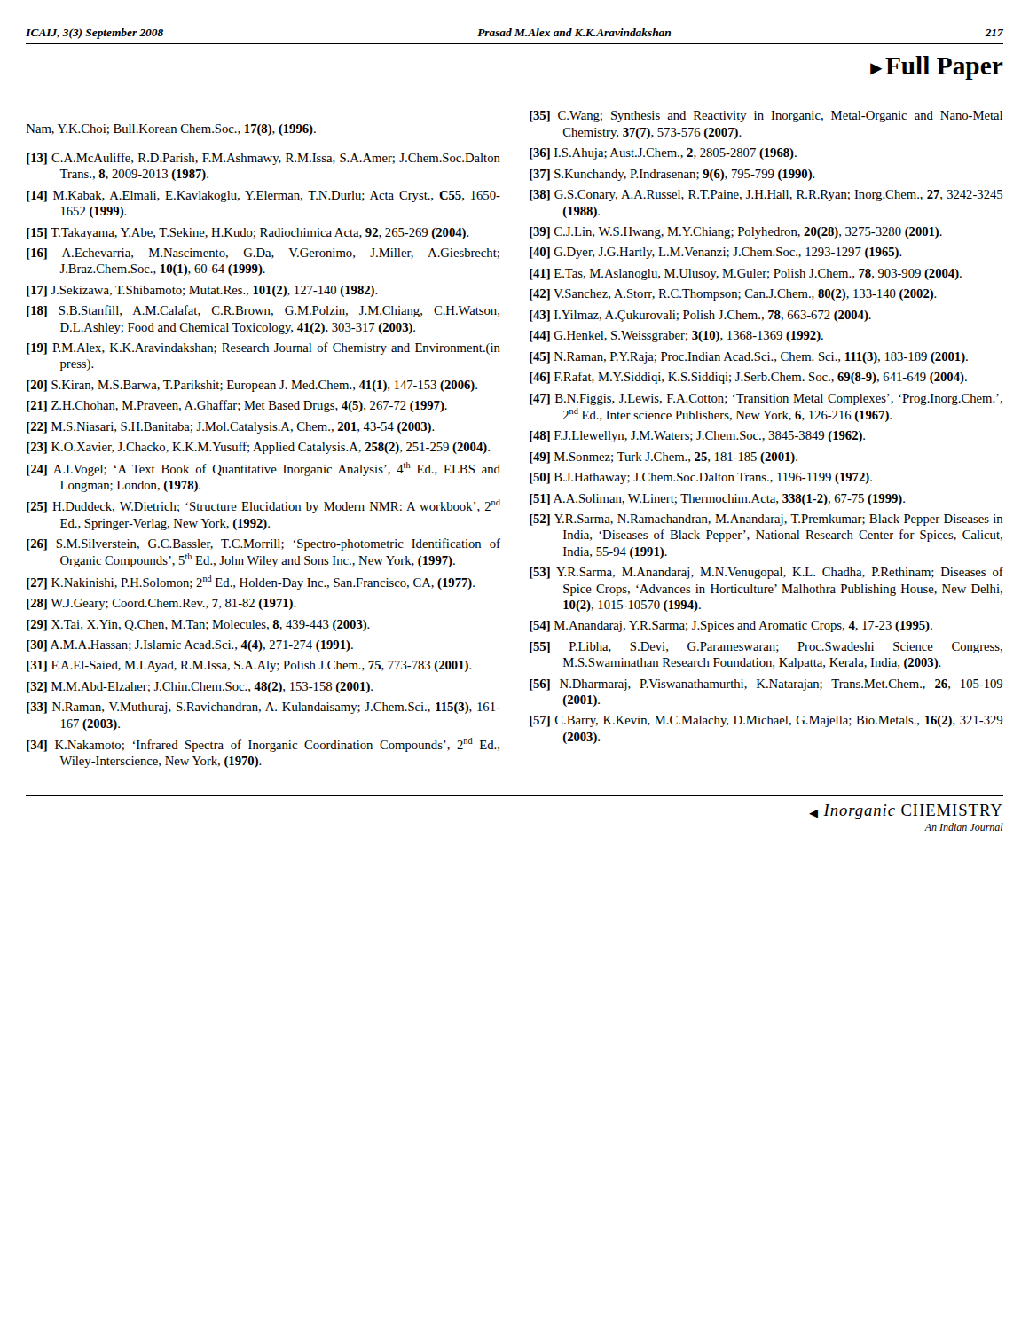ICAIJ, 3(3) September 2008 Prasad M.Alex and K.K.Aravindakshan 217
Full Paper
Nam, Y.K.Choi; Bull.Korean Chem.Soc., 17(8), (1996).
[13] C.A.McAuliffe, R.D.Parish, F.M.Ashmawy, R.M.Issa, S.A.Amer; J.Chem.Soc.Dalton Trans., 8, 2009-2013 (1987).
[14] M.Kabak, A.Elmali, E.Kavlakoglu, Y.Elerman, T.N.Durlu; Acta Cryst., C55, 1650-1652 (1999).
[15] T.Takayama, Y.Abe, T.Sekine, H.Kudo; Radiochimica Acta, 92, 265-269 (2004).
[16] A.Echevarria, M.Nascimento, G.Da, V.Geronimo, J.Miller, A.Giesbrecht; J.Braz.Chem.Soc., 10(1), 60-64 (1999).
[17] J.Sekizawa, T.Shibamoto; Mutat.Res., 101(2), 127-140 (1982).
[18] S.B.Stanfill, A.M.Calafat, C.R.Brown, G.M.Polzin, J.M.Chiang, C.H.Watson, D.L.Ashley; Food and Chemical Toxicology, 41(2), 303-317 (2003).
[19] P.M.Alex, K.K.Aravindakshan; Research Journal of Chemistry and Environment.(in press).
[20] S.Kiran, M.S.Barwa, T.Parikshit; European J. Med.Chem., 41(1), 147-153 (2006).
[21] Z.H.Chohan, M.Praveen, A.Ghaffar; Met Based Drugs, 4(5), 267-72 (1997).
[22] M.S.Niasari, S.H.Banitaba; J.Mol.Catalysis.A, Chem., 201, 43-54 (2003).
[23] K.O.Xavier, J.Chacko, K.K.M.Yusuff; Applied Catalysis.A, 258(2), 251-259 (2004).
[24] A.I.Vogel; ‘A Text Book of Quantitative Inorganic Analysis’, 4th Ed., ELBS and Longman; London, (1978).
[25] H.Duddeck, W.Dietrich; ‘Structure Elucidation by Modern NMR: A workbook’, 2nd Ed., Springer-Verlag, New York, (1992).
[26] S.M.Silverstein, G.C.Bassler, T.C.Morrill; ‘Spectro-photometric Identification of Organic Compounds’, 5th Ed., John Wiley and Sons Inc., New York, (1997).
[27] K.Nakinishi, P.H.Solomon; 2nd Ed., Holden-Day Inc., San.Francisco, CA, (1977).
[28] W.J.Geary; Coord.Chem.Rev., 7, 81-82 (1971).
[29] X.Tai, X.Yin, Q.Chen, M.Tan; Molecules, 8, 439-443 (2003).
[30] A.M.A.Hassan; J.Islamic Acad.Sci., 4(4), 271-274 (1991).
[31] F.A.El-Saied, M.I.Ayad, R.M.Issa, S.A.Aly; Polish J.Chem., 75, 773-783 (2001).
[32] M.M.Abd-Elzaher; J.Chin.Chem.Soc., 48(2), 153-158 (2001).
[33] N.Raman, V.Muthuraj, S.Ravichandran, A. Kulandaisamy; J.Chem.Sci., 115(3), 161-167 (2003).
[34] K.Nakamoto; ‘Infrared Spectra of Inorganic Coordination Compounds’, 2nd Ed., Wiley-Interscience, New York, (1970).
[35] C.Wang; Synthesis and Reactivity in Inorganic, Metal-Organic and Nano-Metal Chemistry, 37(7), 573-576 (2007).
[36] I.S.Ahuja; Aust.J.Chem., 2, 2805-2807 (1968).
[37] S.Kunchandy, P.Indrasenan; 9(6), 795-799 (1990).
[38] G.S.Conary, A.A.Russel, R.T.Paine, J.H.Hall, R.R.Ryan; Inorg.Chem., 27, 3242-3245 (1988).
[39] C.J.Lin, W.S.Hwang, M.Y.Chiang; Polyhedron, 20(28), 3275-3280 (2001).
[40] G.Dyer, J.G.Hartly, L.M.Venanzi; J.Chem.Soc., 1293-1297 (1965).
[41] E.Tas, M.Aslanoglu, M.Ulusoy, M.Guler; Polish J.Chem., 78, 903-909 (2004).
[42] V.Sanchez, A.Storr, R.C.Thompson; Can.J.Chem., 80(2), 133-140 (2002).
[43] I.Yilmaz, A.Çukurovali; Polish J.Chem., 78, 663-672 (2004).
[44] G.Henkel, S.Weissgraber; 3(10), 1368-1369 (1992).
[45] N.Raman, P.Y.Raja; Proc.Indian Acad.Sci., Chem. Sci., 111(3), 183-189 (2001).
[46] F.Rafat, M.Y.Siddiqi, K.S.Siddiqi; J.Serb.Chem. Soc., 69(8-9), 641-649 (2004).
[47] B.N.Figgis, J.Lewis, F.A.Cotton; ‘Transition Metal Complexes’, ‘Prog.Inorg.Chem.’, 2nd Ed., Inter science Publishers, New York, 6, 126-216 (1967).
[48] F.J.Llewellyn, J.M.Waters; J.Chem.Soc., 3845-3849 (1962).
[49] M.Sonmez; Turk J.Chem., 25, 181-185 (2001).
[50] B.J.Hathaway; J.Chem.Soc.Dalton Trans., 1196-1199 (1972).
[51] A.A.Soliman, W.Linert; Thermochim.Acta, 338(1-2), 67-75 (1999).
[52] Y.R.Sarma, N.Ramachandran, M.Anandaraj, T.Premkumar; Black Pepper Diseases in India, ‘Diseases of Black Pepper’, National Research Center for Spices, Calicut, India, 55-94 (1991).
[53] Y.R.Sarma, M.Anandaraj, M.N.Venugopal, K.L. Chadha, P.Rethinam; Diseases of Spice Crops, ‘Advances in Horticulture’ Malhothra Publishing House, New Delhi, 10(2), 1015-10570 (1994).
[54] M.Anandaraj, Y.R.Sarma; J.Spices and Aromatic Crops, 4, 17-23 (1995).
[55] P.Libha, S.Devi, G.Parameswaran; Proc.Swadeshi Science Congress, M.S.Swaminathan Research Foundation, Kalpatta, Kerala, India, (2003).
[56] N.Dharmaraj, P.Viswanathamurthi, K.Natarajan; Trans.Met.Chem., 26, 105-109 (2001).
[57] C.Barry, K.Kevin, M.C.Malachy, D.Michael, G.Majella; Bio.Metals., 16(2), 321-329 (2003).
Inorganic CHEMISTRY An Indian Journal